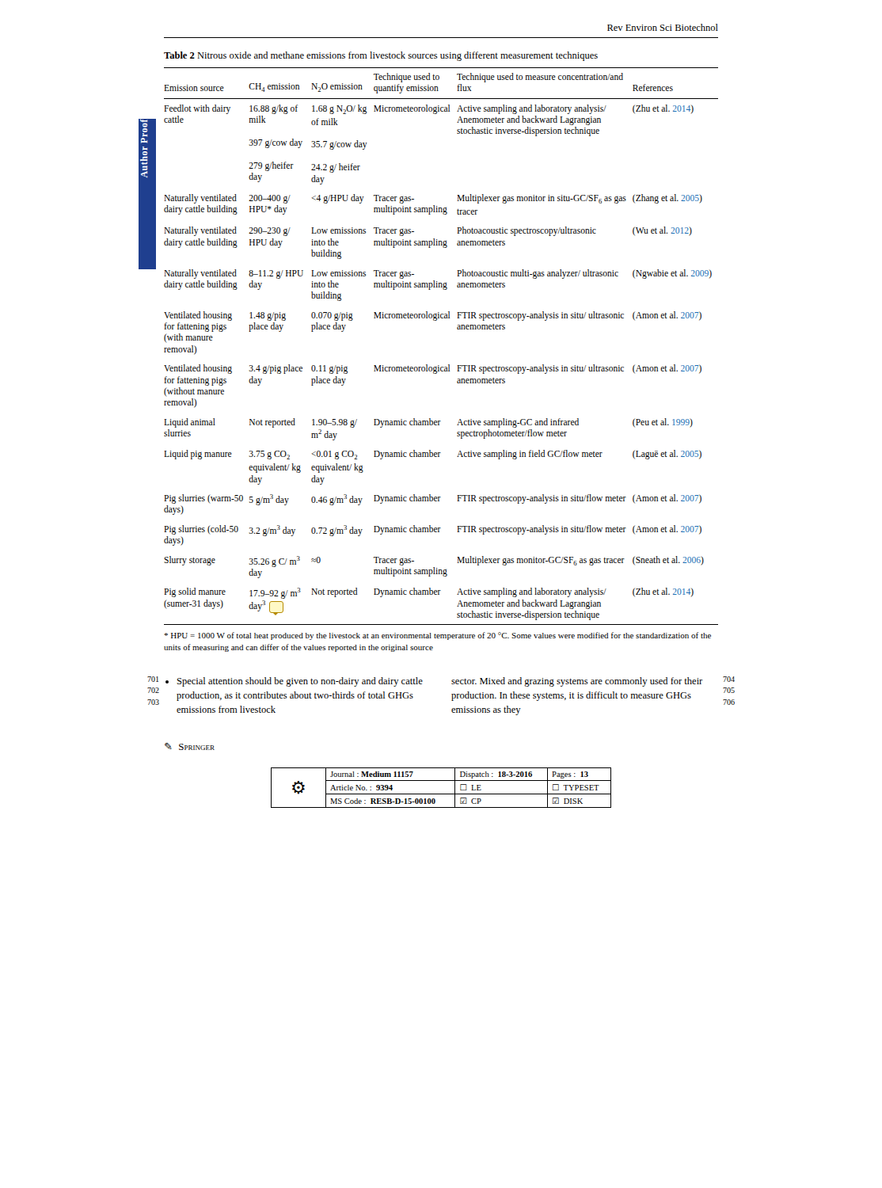Author Proof
Rev Environ Sci Biotechnol
Table 2 Nitrous oxide and methane emissions from livestock sources using different measurement techniques
| Emission source | CH 4 emission | N 2 O emission | Technique used to quantify emission | Technique used to measure concentration/and flux | References |
| --- | --- | --- | --- | --- | --- |
| Feedlot with dairy cattle | 16.88 g/kg of milk 397 g/cow day 279 g/heifer day | 1.68 g N 2 O/ kg of milk 35.7 g/cow day 24.2 g/ heifer day | Micrometeorological | Active sampling and laboratory analysis/ Anemometer and backward Lagrangian stochastic inverse-dispersion technique | (Zhu et al. 2014 ) |
| Naturally ventilated dairy cattle building | 200–400 g/ HPU* day | <4 g/HPU day | Tracer gas-multipoint sampling | Multiplexer gas monitor in situ-GC/SF 6 as gas tracer | (Zhang et al. 2005 ) |
| Naturally ventilated dairy cattle building | 290–230 g/ HPU day | Low emissions into the building | Tracer gas-multipoint sampling | Photoacoustic spectroscopy/ultrasonic anemometers | (Wu et al. 2012 ) |
| Naturally ventilated dairy cattle building | 8–11.2 g/ HPU day | Low emissions into the building | Tracer gas-multipoint sampling | Photoacoustic multi-gas analyzer/ ultrasonic anemometers | (Ngwabie et al. 2009 ) |
| Ventilated housing for fattening pigs (with manure removal) | 1.48 g/pig place day | 0.070 g/pig place day | Micrometeorological | FTIR spectroscopy-analysis in situ/ ultrasonic anemometers | (Amon et al. 2007 ) |
| Ventilated housing for fattening pigs (without manure removal) | 3.4 g/pig place day | 0.11 g/pig place day | Micrometeorological | FTIR spectroscopy-analysis in situ/ ultrasonic anemometers | (Amon et al. 2007 ) |
| Liquid animal slurries | Not reported | 1.90–5.98 g/ m 2 day | Dynamic chamber | Active sampling-GC and infrared spectrophotometer/flow meter | (Peu et al. 1999 ) |
| Liquid pig manure | 3.75 g CO 2 equivalent/ kg day | <0.01 g CO 2 equivalent/ kg day | Dynamic chamber | Active sampling in field GC/flow meter | (Laguë et al. 2005 ) |
| Pig slurries (warm-50 days) | 5 g/m 3 day | 0.46 g/m 3 day | Dynamic chamber | FTIR spectroscopy-analysis in situ/flow meter | (Amon et al. 2007 ) |
| Pig slurries (cold-50 days) | 3.2 g/m 3 day | 0.72 g/m 3 day | Dynamic chamber | FTIR spectroscopy-analysis in situ/flow meter | (Amon et al. 2007 ) |
| Slurry storage | 35.26 g C/ m 3 day | ≈0 | Tracer gas-multipoint sampling | Multiplexer gas monitor-GC/SF 6 as gas tracer | (Sneath et al. 2006 ) |
| Pig solid manure (sumer-31 days) | 17.9–92 g/ m 3 day 3 | Not reported | Dynamic chamber | Active sampling and laboratory analysis/ Anemometer and backward Lagrangian stochastic inverse-dispersion technique | (Zhu et al. 2014 ) |
* HPU = 1000 W of total heat produced by the livestock at an environmental temperature of 20 °C. Some values were modified for the standardization of the units of measuring and can differ of the values reported in the original source
701
702
703
Special attention should be given to non-dairy and dairy cattle production, as it contributes about two-thirds of total GHGs emissions from livestock
704
705
706
sector. Mixed and grazing systems are commonly used for their production. In these systems, it is difficult to measure GHGs emissions as they
✎ Springer
| ⚙ | Journal : Medium 11157 | Dispatch : 18-3-2016 | Pages : 13 |
| Article No. : 9394 | ☐ LE | ☐ TYPESET |
| MS Code : RESB-D-15-00100 | ☑ CP | ☑ DISK |